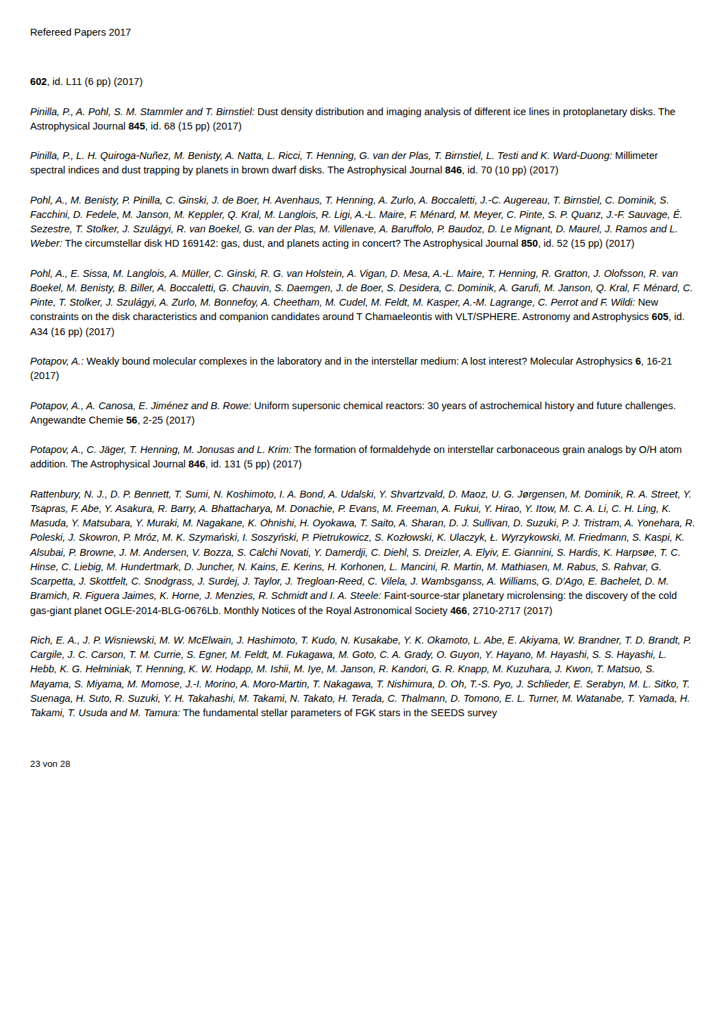Refereed Papers 2017
602, id. L11 (6 pp) (2017)
Pinilla, P., A. Pohl, S. M. Stammler and T. Birnstiel: Dust density distribution and imaging analysis of different ice lines in protoplanetary disks. The Astrophysical Journal 845, id. 68 (15 pp) (2017)
Pinilla, P., L. H. Quiroga-Nuñez, M. Benisty, A. Natta, L. Ricci, T. Henning, G. van der Plas, T. Birnstiel, L. Testi and K. Ward-Duong: Millimeter spectral indices and dust trapping by planets in brown dwarf disks. The Astrophysical Journal 846, id. 70 (10 pp) (2017)
Pohl, A., M. Benisty, P. Pinilla, C. Ginski, J. de Boer, H. Avenhaus, T. Henning, A. Zurlo, A. Boccaletti, J.-C. Augereau, T. Birnstiel, C. Dominik, S. Facchini, D. Fedele, M. Janson, M. Keppler, Q. Kral, M. Langlois, R. Ligi, A.-L. Maire, F. Ménard, M. Meyer, C. Pinte, S. P. Quanz, J.-F. Sauvage, É. Sezestre, T. Stolker, J. Szulágyi, R. van Boekel, G. van der Plas, M. Villenave, A. Baruffolo, P. Baudoz, D. Le Mignant, D. Maurel, J. Ramos and L. Weber: The circumstellar disk HD 169142: gas, dust, and planets acting in concert? The Astrophysical Journal 850, id. 52 (15 pp) (2017)
Pohl, A., E. Sissa, M. Langlois, A. Müller, C. Ginski, R. G. van Holstein, A. Vigan, D. Mesa, A.-L. Maire, T. Henning, R. Gratton, J. Olofsson, R. van Boekel, M. Benisty, B. Biller, A. Boccaletti, G. Chauvin, S. Daemgen, J. de Boer, S. Desidera, C. Dominik, A. Garufi, M. Janson, Q. Kral, F. Ménard, C. Pinte, T. Stolker, J. Szulágyi, A. Zurlo, M. Bonnefoy, A. Cheetham, M. Cudel, M. Feldt, M. Kasper, A.-M. Lagrange, C. Perrot and F. Wildi: New constraints on the disk characteristics and companion candidates around T Chamaeleontis with VLT/SPHERE. Astronomy and Astrophysics 605, id. A34 (16 pp) (2017)
Potapov, A.: Weakly bound molecular complexes in the laboratory and in the interstellar medium: A lost interest? Molecular Astrophysics 6, 16-21 (2017)
Potapov, A., A. Canosa, E. Jiménez and B. Rowe: Uniform supersonic chemical reactors: 30 years of astrochemical history and future challenges. Angewandte Chemie 56, 2-25 (2017)
Potapov, A., C. Jäger, T. Henning, M. Jonusas and L. Krim: The formation of formaldehyde on interstellar carbonaceous grain analogs by O/H atom addition. The Astrophysical Journal 846, id. 131 (5 pp) (2017)
Rattenbury, N. J., D. P. Bennett, T. Sumi, N. Koshimoto, I. A. Bond, A. Udalski, Y. Shvartzvald, D. Maoz, U. G. Jørgensen, M. Dominik, R. A. Street, Y. Tsapras, F. Abe, Y. Asakura, R. Barry, A. Bhattacharya, M. Donachie, P. Evans, M. Freeman, A. Fukui, Y. Hirao, Y. Itow, M. C. A. Li, C. H. Ling, K. Masuda, Y. Matsubara, Y. Muraki, M. Nagakane, K. Ohnishi, H. Oyokawa, T. Saito, A. Sharan, D. J. Sullivan, D. Suzuki, P. J. Tristram, A. Yonehara, R. Poleski, J. Skowron, P. Mróz, M. K. Szymański, I. Soszyński, P. Pietrukowicz, S. Kozłowski, K. Ulaczyk, Ł. Wyrzykowski, M. Friedmann, S. Kaspi, K. Alsubai, P. Browne, J. M. Andersen, V. Bozza, S. Calchi Novati, Y. Damerdji, C. Diehl, S. Dreizler, A. Elyiv, E. Giannini, S. Hardis, K. Harpsøe, T. C. Hinse, C. Liebig, M. Hundertmark, D. Juncher, N. Kains, E. Kerins, H. Korhonen, L. Mancini, R. Martin, M. Mathiasen, M. Rabus, S. Rahvar, G. Scarpetta, J. Skottfelt, C. Snodgrass, J. Surdej, J. Taylor, J. Tregloan-Reed, C. Vilela, J. Wambsganss, A. Williams, G. D'Ago, E. Bachelet, D. M. Bramich, R. Figuera Jaimes, K. Horne, J. Menzies, R. Schmidt and I. A. Steele: Faint-source-star planetary microlensing: the discovery of the cold gas-giant planet OGLE-2014-BLG-0676Lb. Monthly Notices of the Royal Astronomical Society 466, 2710-2717 (2017)
Rich, E. A., J. P. Wisniewski, M. W. McElwain, J. Hashimoto, T. Kudo, N. Kusakabe, Y. K. Okamoto, L. Abe, E. Akiyama, W. Brandner, T. D. Brandt, P. Cargile, J. C. Carson, T. M. Currie, S. Egner, M. Feldt, M. Fukagawa, M. Goto, C. A. Grady, O. Guyon, Y. Hayano, M. Hayashi, S. S. Hayashi, L. Hebb, K. G. Hełminiak, T. Henning, K. W. Hodapp, M. Ishii, M. Iye, M. Janson, R. Kandori, G. R. Knapp, M. Kuzuhara, J. Kwon, T. Matsuo, S. Mayama, S. Miyama, M. Momose, J.-I. Morino, A. Moro-Martin, T. Nakagawa, T. Nishimura, D. Oh, T.-S. Pyo, J. Schlieder, E. Serabyn, M. L. Sitko, T. Suenaga, H. Suto, R. Suzuki, Y. H. Takahashi, M. Takami, N. Takato, H. Terada, C. Thalmann, D. Tomono, E. L. Turner, M. Watanabe, T. Yamada, H. Takami, T. Usuda and M. Tamura: The fundamental stellar parameters of FGK stars in the SEEDS survey
23 von 28